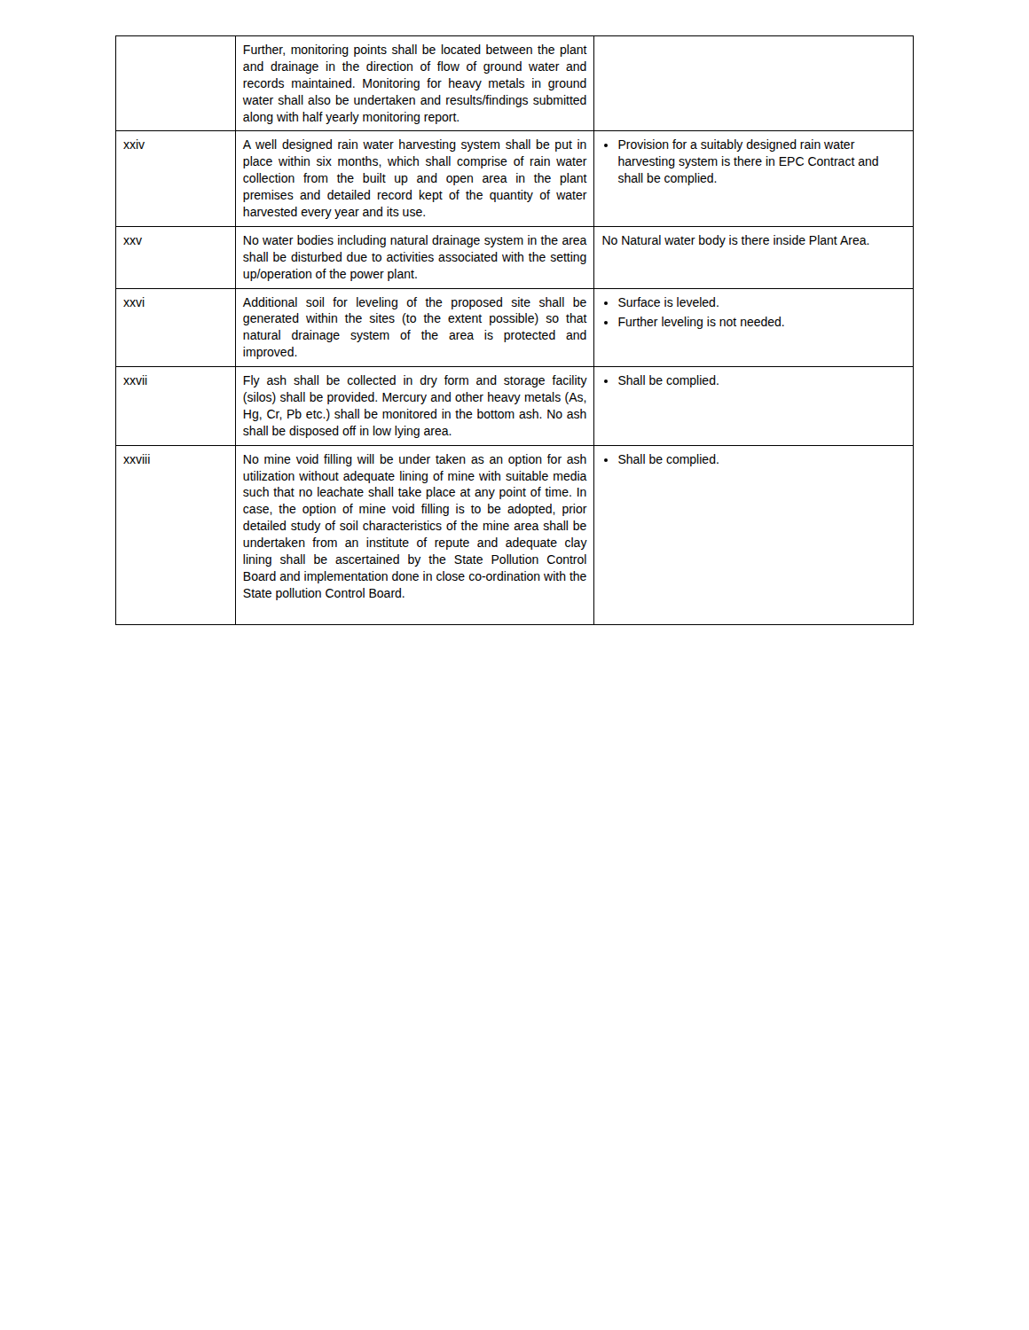| | Further, monitoring points shall be located between the plant and drainage in the direction of flow of ground water and records maintained. Monitoring for heavy metals in ground water shall also be undertaken and results/findings submitted along with half yearly monitoring report. | |
| xxiv | A well designed rain water harvesting system shall be put in place within six months, which shall comprise of rain water collection from the built up and open area in the plant premises and detailed record kept of the quantity of water harvested every year and its use. | Provision for a suitably designed rain water harvesting system is there in EPC Contract and shall be complied. |
| xxv | No water bodies including natural drainage system in the area shall be disturbed due to activities associated with the setting up/operation of the power plant. | No Natural water body is there inside Plant Area. |
| xxvi | Additional soil for leveling of the proposed site shall be generated within the sites (to the extent possible) so that natural drainage system of the area is protected and improved. | Surface is leveled. Further leveling is not needed. |
| xxvii | Fly ash shall be collected in dry form and storage facility (silos) shall be provided. Mercury and other heavy metals (As, Hg, Cr, Pb etc.) shall be monitored in the bottom ash. No ash shall be disposed off in low lying area. | Shall be complied. |
| xxviii | No mine void filling will be under taken as an option for ash utilization without adequate lining of mine with suitable media such that no leachate shall take place at any point of time. In case, the option of mine void filling is to be adopted, prior detailed study of soil characteristics of the mine area shall be undertaken from an institute of repute and adequate clay lining shall be ascertained by the State Pollution Control Board and implementation done in close co-ordination with the State pollution Control Board. | Shall be complied. |